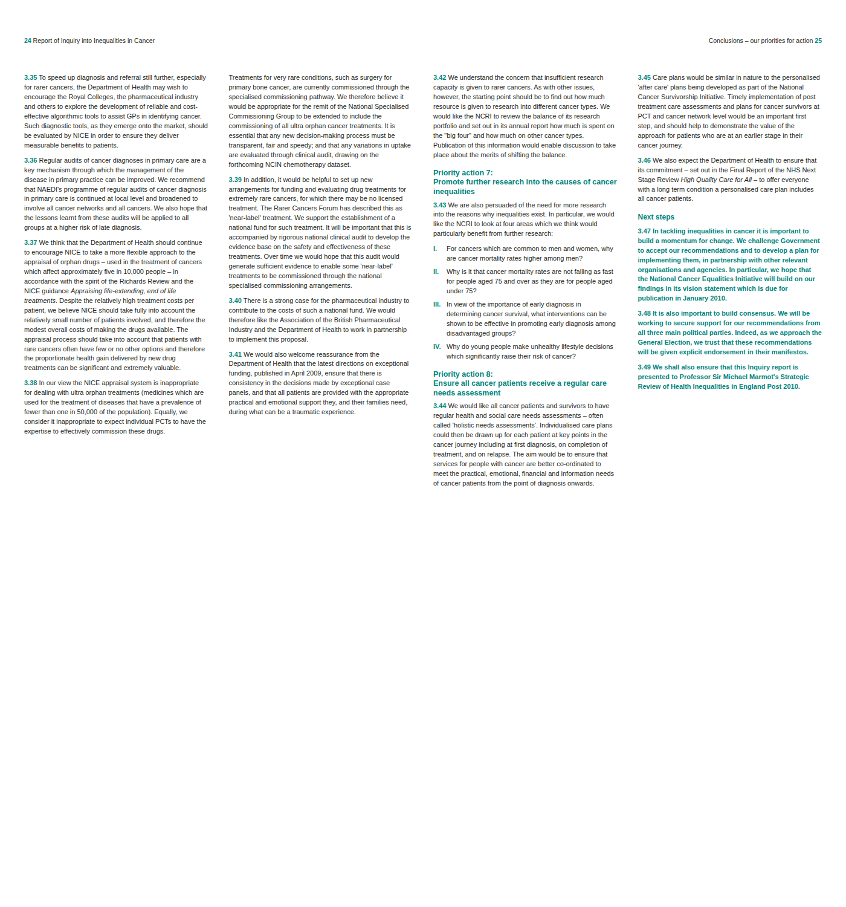24 Report of Inquiry into Inequalities in Cancer
Conclusions – our priorities for action 25
3.35 To speed up diagnosis and referral still further, especially for rarer cancers, the Department of Health may wish to encourage the Royal Colleges, the pharmaceutical industry and others to explore the development of reliable and cost-effective algorithmic tools to assist GPs in identifying cancer. Such diagnostic tools, as they emerge onto the market, should be evaluated by NICE in order to ensure they deliver measurable benefits to patients.
3.36 Regular audits of cancer diagnoses in primary care are a key mechanism through which the management of the disease in primary practice can be improved. We recommend that NAEDI's programme of regular audits of cancer diagnosis in primary care is continued at local level and broadened to involve all cancer networks and all cancers. We also hope that the lessons learnt from these audits will be applied to all groups at a higher risk of late diagnosis.
3.37 We think that the Department of Health should continue to encourage NICE to take a more flexible approach to the appraisal of orphan drugs – used in the treatment of cancers which affect approximately five in 10,000 people – in accordance with the spirit of the Richards Review and the NICE guidance Appraising life-extending, end of life treatments. Despite the relatively high treatment costs per patient, we believe NICE should take fully into account the relatively small number of patients involved, and therefore the modest overall costs of making the drugs available. The appraisal process should take into account that patients with rare cancers often have few or no other options and therefore the proportionate health gain delivered by new drug treatments can be significant and extremely valuable.
3.38 In our view the NICE appraisal system is inappropriate for dealing with ultra orphan treatments (medicines which are used for the treatment of diseases that have a prevalence of fewer than one in 50,000 of the population). Equally, we consider it inappropriate to expect individual PCTs to have the expertise to effectively commission these drugs.
Treatments for very rare conditions, such as surgery for primary bone cancer, are currently commissioned through the specialised commissioning pathway. We therefore believe it would be appropriate for the remit of the National Specialised Commissioning Group to be extended to include the commissioning of all ultra orphan cancer treatments. It is essential that any new decision-making process must be transparent, fair and speedy; and that any variations in uptake are evaluated through clinical audit, drawing on the forthcoming NCIN chemotherapy dataset.
3.39 In addition, it would be helpful to set up new arrangements for funding and evaluating drug treatments for extremely rare cancers, for which there may be no licensed treatment. The Rarer Cancers Forum has described this as 'near-label' treatment. We support the establishment of a national fund for such treatment. It will be important that this is accompanied by rigorous national clinical audit to develop the evidence base on the safety and effectiveness of these treatments. Over time we would hope that this audit would generate sufficient evidence to enable some 'near-label' treatments to be commissioned through the national specialised commissioning arrangements.
3.40 There is a strong case for the pharmaceutical industry to contribute to the costs of such a national fund. We would therefore like the Association of the British Pharmaceutical Industry and the Department of Health to work in partnership to implement this proposal.
3.41 We would also welcome reassurance from the Department of Health that the latest directions on exceptional funding, published in April 2009, ensure that there is consistency in the decisions made by exceptional case panels, and that all patients are provided with the appropriate practical and emotional support they, and their families need, during what can be a traumatic experience.
3.42 We understand the concern that insufficient research capacity is given to rarer cancers. As with other issues, however, the starting point should be to find out how much resource is given to research into different cancer types. We would like the NCRI to review the balance of its research portfolio and set out in its annual report how much is spent on the "big four" and how much on other cancer types. Publication of this information would enable discussion to take place about the merits of shifting the balance.
Priority action 7:
Promote further research into the causes of cancer inequalities
3.43 We are also persuaded of the need for more research into the reasons why inequalities exist. In particular, we would like the NCRI to look at four areas which we think would particularly benefit from further research:
I. For cancers which are common to men and women, why are cancer mortality rates higher among men?
II. Why is it that cancer mortality rates are not falling as fast for people aged 75 and over as they are for people aged under 75?
III. In view of the importance of early diagnosis in determining cancer survival, what interventions can be shown to be effective in promoting early diagnosis among disadvantaged groups?
IV. Why do young people make unhealthy lifestyle decisions which significantly raise their risk of cancer?
Priority action 8:
Ensure all cancer patients receive a regular care needs assessment
3.44 We would like all cancer patients and survivors to have regular health and social care needs assessments – often called 'holistic needs assessments'. Individualised care plans could then be drawn up for each patient at key points in the cancer journey including at first diagnosis, on completion of treatment, and on relapse. The aim would be to ensure that services for people with cancer are better co-ordinated to meet the practical, emotional, financial and information needs of cancer patients from the point of diagnosis onwards.
3.45 Care plans would be similar in nature to the personalised 'after care' plans being developed as part of the National Cancer Survivorship Initiative. Timely implementation of post treatment care assessments and plans for cancer survivors at PCT and cancer network level would be an important first step, and should help to demonstrate the value of the approach for patients who are at an earlier stage in their cancer journey.
3.46 We also expect the Department of Health to ensure that its commitment – set out in the Final Report of the NHS Next Stage Review High Quality Care for All – to offer everyone with a long term condition a personalised care plan includes all cancer patients.
Next steps
3.47 In tackling inequalities in cancer it is important to build a momentum for change. We challenge Government to accept our recommendations and to develop a plan for implementing them, in partnership with other relevant organisations and agencies. In particular, we hope that the National Cancer Equalities Initiative will build on our findings in its vision statement which is due for publication in January 2010.
3.48 It is also important to build consensus. We will be working to secure support for our recommendations from all three main political parties. Indeed, as we approach the General Election, we trust that these recommendations will be given explicit endorsement in their manifestos.
3.49 We shall also ensure that this Inquiry report is presented to Professor Sir Michael Marmot's Strategic Review of Health Inequalities in England Post 2010.